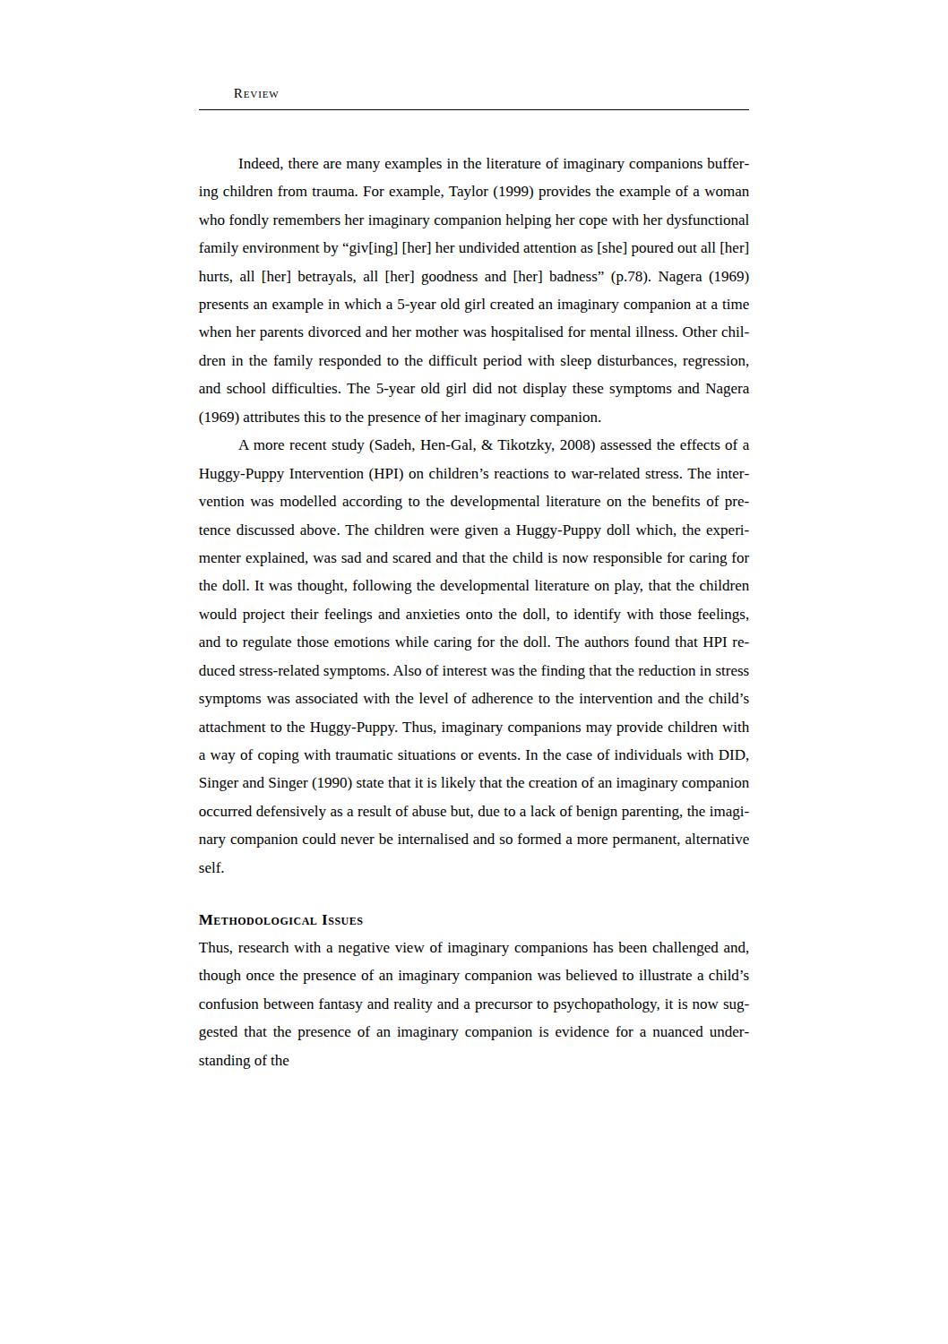Review
Indeed, there are many examples in the literature of imaginary companions buffering children from trauma. For example, Taylor (1999) provides the example of a woman who fondly remembers her imaginary companion helping her cope with her dysfunctional family environment by “giv[ing] [her] her undivided attention as [she] poured out all [her] hurts, all [her] betrayals, all [her] goodness and [her] badness” (p.78). Nagera (1969) presents an example in which a 5-year old girl created an imaginary companion at a time when her parents divorced and her mother was hospitalised for mental illness. Other children in the family responded to the difficult period with sleep disturbances, regression, and school difficulties. The 5-year old girl did not display these symptoms and Nagera (1969) attributes this to the presence of her imaginary companion.
A more recent study (Sadeh, Hen-Gal, & Tikotzky, 2008) assessed the effects of a Huggy-Puppy Intervention (HPI) on children’s reactions to war-related stress. The intervention was modelled according to the developmental literature on the benefits of pretence discussed above. The children were given a Huggy-Puppy doll which, the experimenter explained, was sad and scared and that the child is now responsible for caring for the doll. It was thought, following the developmental literature on play, that the children would project their feelings and anxieties onto the doll, to identify with those feelings, and to regulate those emotions while caring for the doll. The authors found that HPI reduced stress-related symptoms. Also of interest was the finding that the reduction in stress symptoms was associated with the level of adherence to the intervention and the child’s attachment to the Huggy-Puppy. Thus, imaginary companions may provide children with a way of coping with traumatic situations or events. In the case of individuals with DID, Singer and Singer (1990) state that it is likely that the creation of an imaginary companion occurred defensively as a result of abuse but, due to a lack of benign parenting, the imaginary companion could never be internalised and so formed a more permanent, alternative self.
Methodological Issues
Thus, research with a negative view of imaginary companions has been challenged and, though once the presence of an imaginary companion was believed to illustrate a child’s confusion between fantasy and reality and a precursor to psychopathology, it is now suggested that the presence of an imaginary companion is evidence for a nuanced understanding of the